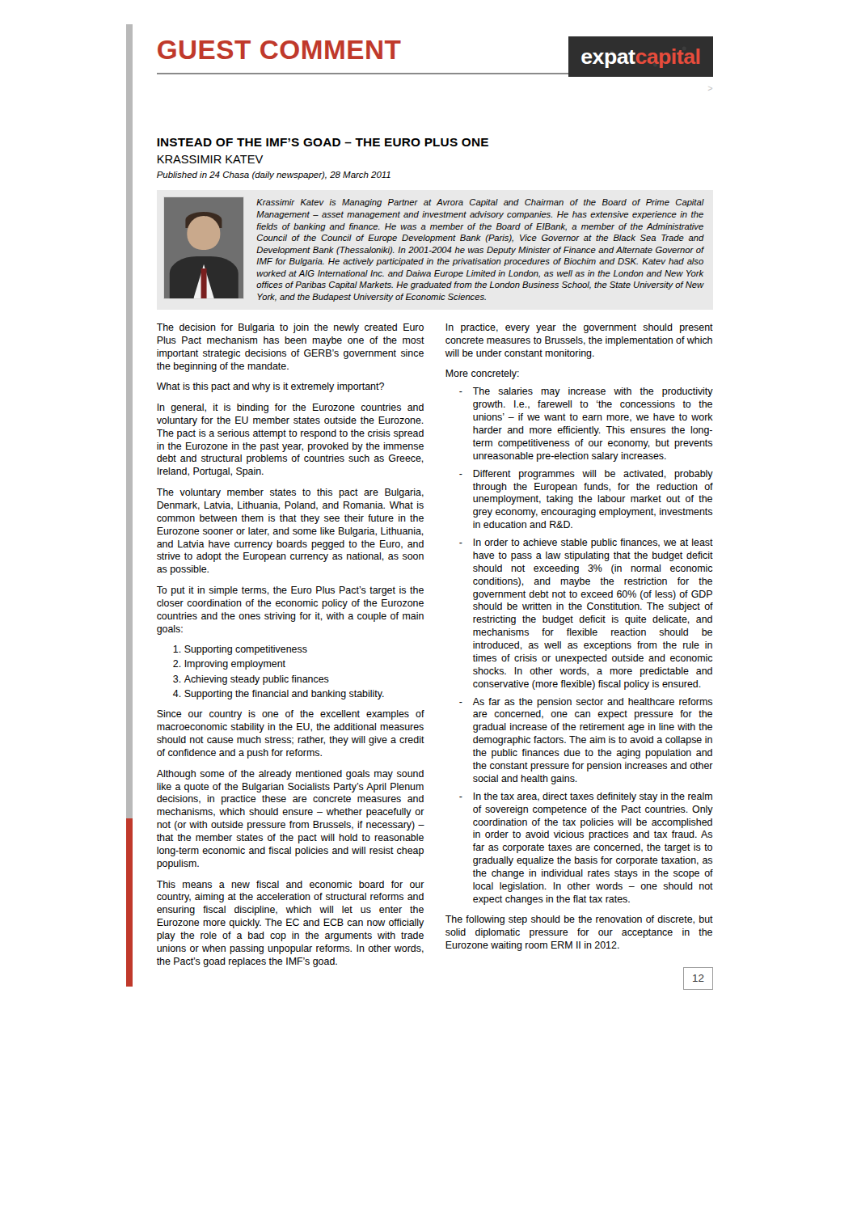expat capital
>
GUEST COMMENT
INSTEAD OF THE IMF’S GOAD – THE EURO PLUS ONE
KRASSIMIR KATEV
Published in 24 Chasa (daily newspaper), 28 March 2011
Krassimir Katev is Managing Partner at Avrora Capital and Chairman of the Board of Prime Capital Management – asset management and investment advisory companies. He has extensive experience in the fields of banking and finance. He was a member of the Board of EIBank, a member of the Administrative Council of the Council of Europe Development Bank (Paris), Vice Governor at the Black Sea Trade and Development Bank (Thessaloniki). In 2001-2004 he was Deputy Minister of Finance and Alternate Governor of IMF for Bulgaria. He actively participated in the privatisation procedures of Biochim and DSK. Katev had also worked at AIG International Inc. and Daiwa Europe Limited in London, as well as in the London and New York offices of Paribas Capital Markets. He graduated from the London Business School, the State University of New York, and the Budapest University of Economic Sciences.
The decision for Bulgaria to join the newly created Euro Plus Pact mechanism has been maybe one of the most important strategic decisions of GERB’s government since the beginning of the mandate.
What is this pact and why is it extremely important?
In general, it is binding for the Eurozone countries and voluntary for the EU member states outside the Eurozone. The pact is a serious attempt to respond to the crisis spread in the Eurozone in the past year, provoked by the immense debt and structural problems of countries such as Greece, Ireland, Portugal, Spain.
The voluntary member states to this pact are Bulgaria, Denmark, Latvia, Lithuania, Poland, and Romania. What is common between them is that they see their future in the Eurozone sooner or later, and some like Bulgaria, Lithuania, and Latvia have currency boards pegged to the Euro, and strive to adopt the European currency as national, as soon as possible.
To put it in simple terms, the Euro Plus Pact’s target is the closer coordination of the economic policy of the Eurozone countries and the ones striving for it, with a couple of main goals:
Supporting competitiveness
Improving employment
Achieving steady public finances
Supporting the financial and banking stability.
Since our country is one of the excellent examples of macroeconomic stability in the EU, the additional measures should not cause much stress; rather, they will give a credit of confidence and a push for reforms.
Although some of the already mentioned goals may sound like a quote of the Bulgarian Socialists Party’s April Plenum decisions, in practice these are concrete measures and mechanisms, which should ensure – whether peacefully or not (or with outside pressure from Brussels, if necessary) – that the member states of the pact will hold to reasonable long-term economic and fiscal policies and will resist cheap populism.
This means a new fiscal and economic board for our country, aiming at the acceleration of structural reforms and ensuring fiscal discipline, which will let us enter the Eurozone more quickly. The EC and ECB can now officially play the role of a bad cop in the arguments with trade unions or when passing unpopular reforms. In other words, the Pact’s goad replaces the IMF’s goad.
In practice, every year the government should present concrete measures to Brussels, the implementation of which will be under constant monitoring.
More concretely:
The salaries may increase with the productivity growth. I.e., farewell to ‘the concessions to the unions’ – if we want to earn more, we have to work harder and more efficiently. This ensures the long-term competitiveness of our economy, but prevents unreasonable pre-election salary increases.
Different programmes will be activated, probably through the European funds, for the reduction of unemployment, taking the labour market out of the grey economy, encouraging employment, investments in education and R&D.
In order to achieve stable public finances, we at least have to pass a law stipulating that the budget deficit should not exceeding 3% (in normal economic conditions), and maybe the restriction for the government debt not to exceed 60% (of less) of GDP should be written in the Constitution. The subject of restricting the budget deficit is quite delicate, and mechanisms for flexible reaction should be introduced, as well as exceptions from the rule in times of crisis or unexpected outside and economic shocks. In other words, a more predictable and conservative (more flexible) fiscal policy is ensured.
As far as the pension sector and healthcare reforms are concerned, one can expect pressure for the gradual increase of the retirement age in line with the demographic factors. The aim is to avoid a collapse in the public finances due to the aging population and the constant pressure for pension increases and other social and health gains.
In the tax area, direct taxes definitely stay in the realm of sovereign competence of the Pact countries. Only coordination of the tax policies will be accomplished in order to avoid vicious practices and tax fraud. As far as corporate taxes are concerned, the target is to gradually equalize the basis for corporate taxation, as the change in individual rates stays in the scope of local legislation. In other words – one should not expect changes in the flat tax rates.
The following step should be the renovation of discrete, but solid diplomatic pressure for our acceptance in the Eurozone waiting room ERM II in 2012.
12